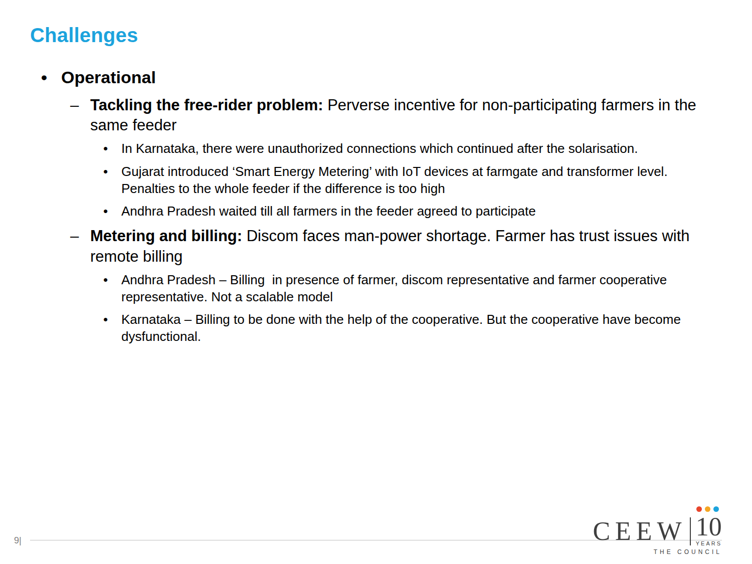Challenges
Operational
Tackling the free-rider problem: Perverse incentive for non-participating farmers in the same feeder
In Karnataka, there were unauthorized connections which continued after the solarisation.
Gujarat introduced ‘Smart Energy Metering’ with IoT devices at farmgate and transformer level. Penalties to the whole feeder if the difference is too high
Andhra Pradesh waited till all farmers in the feeder agreed to participate
Metering and billing: Discom faces man-power shortage. Farmer has trust issues with remote billing
Andhra Pradesh – Billing in presence of farmer, discom representative and farmer cooperative representative. Not a scalable model
Karnataka – Billing to be done with the help of the cooperative. But the cooperative have become dysfunctional.
9|
CEEW 10
YEARS
THE COUNCIL